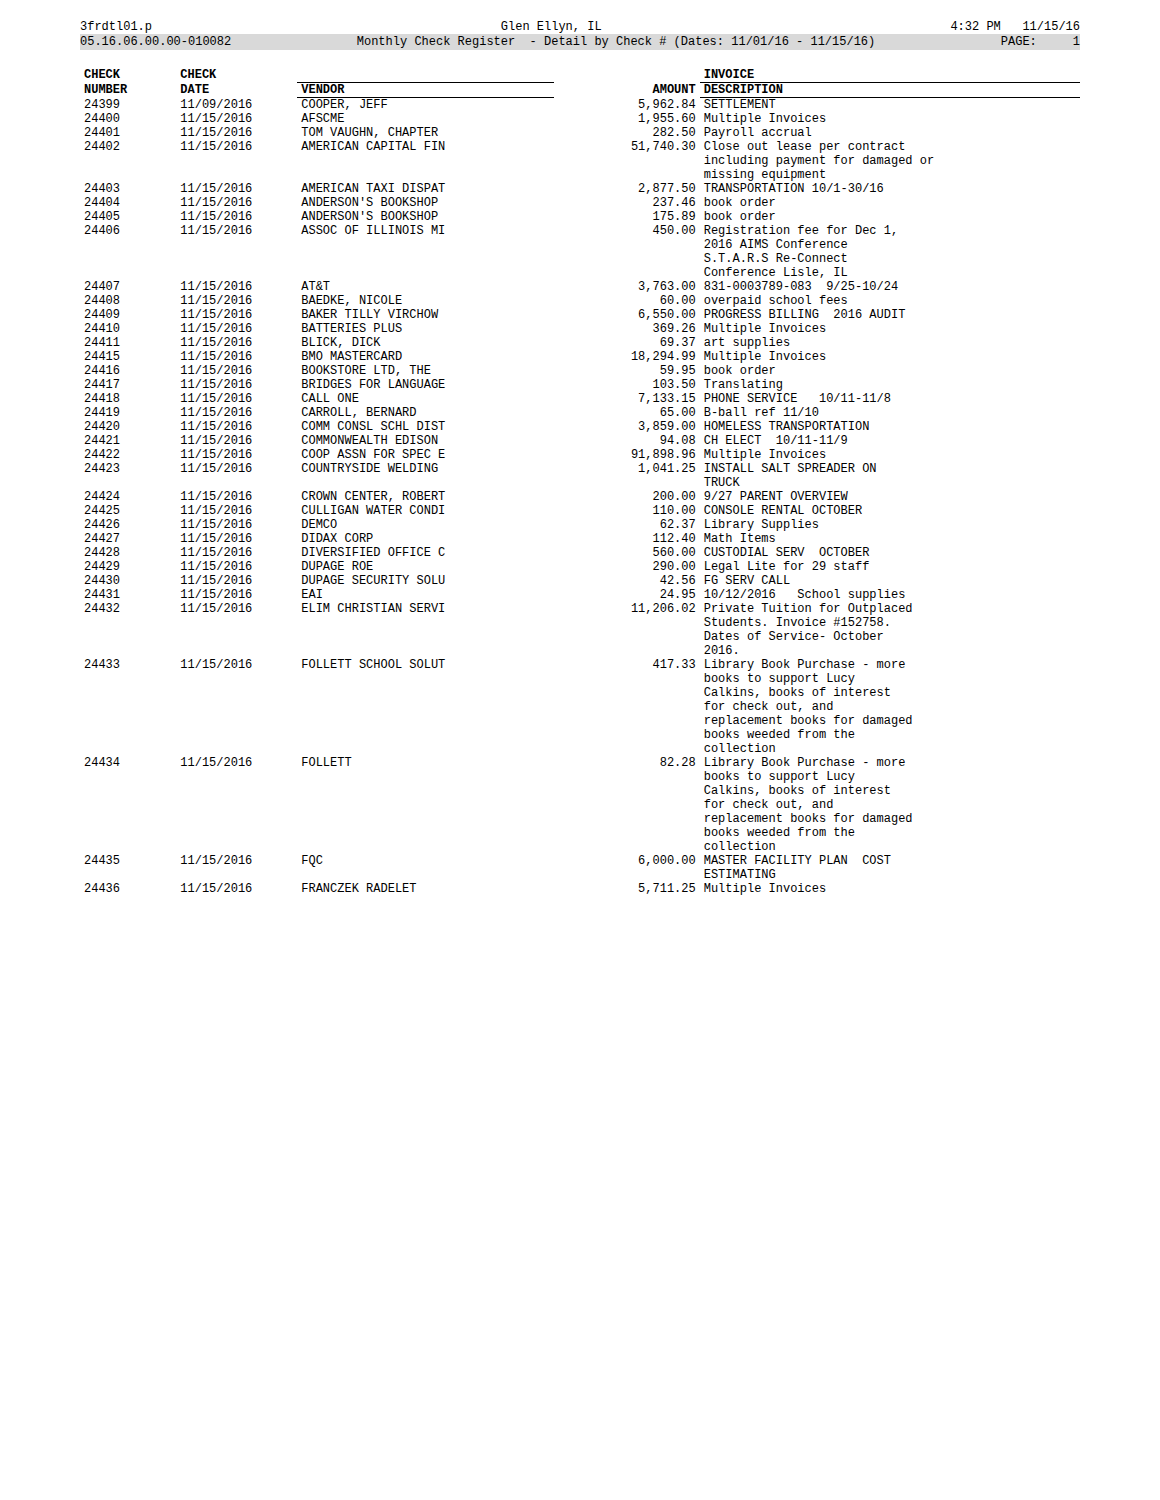3frdtl01.p Glen Ellyn, IL 4:32 PM 11/15/16
05.16.06.00.00-010082 Monthly Check Register - Detail by Check # (Dates: 11/01/16 - 11/15/16) PAGE: 1
| CHECK | CHECK | | | INVOICE |
| --- | --- | --- | --- | --- |
| NUMBER | DATE | VENDOR | AMOUNT | DESCRIPTION |
| 24399 | 11/09/2016 | COOPER, JEFF | 5,962.84 | SETTLEMENT |
| 24400 | 11/15/2016 | AFSCME | 1,955.60 | Multiple Invoices |
| 24401 | 11/15/2016 | TOM VAUGHN, CHAPTER | 282.50 | Payroll accrual |
| 24402 | 11/15/2016 | AMERICAN CAPITAL FIN | 51,740.30 | Close out lease per contract including payment for damaged or missing equipment |
| 24403 | 11/15/2016 | AMERICAN TAXI DISPAT | 2,877.50 | TRANSPORTATION 10/1-30/16 |
| 24404 | 11/15/2016 | ANDERSON'S BOOKSHOP | 237.46 | book order |
| 24405 | 11/15/2016 | ANDERSON'S BOOKSHOP | 175.89 | book order |
| 24406 | 11/15/2016 | ASSOC OF ILLINOIS MI | 450.00 | Registration fee for Dec 1, 2016 AIMS Conference S.T.A.R.S Re-Connect Conference Lisle, IL |
| 24407 | 11/15/2016 | AT&T | 3,763.00 | 831-0003789-083 9/25-10/24 |
| 24408 | 11/15/2016 | BAEDKE, NICOLE | 60.00 | overpaid school fees |
| 24409 | 11/15/2016 | BAKER TILLY VIRCHOW | 6,550.00 | PROGRESS BILLING 2016 AUDIT |
| 24410 | 11/15/2016 | BATTERIES PLUS | 369.26 | Multiple Invoices |
| 24411 | 11/15/2016 | BLICK, DICK | 69.37 | art supplies |
| 24415 | 11/15/2016 | BMO MASTERCARD | 18,294.99 | Multiple Invoices |
| 24416 | 11/15/2016 | BOOKSTORE LTD, THE | 59.95 | book order |
| 24417 | 11/15/2016 | BRIDGES FOR LANGUAGE | 103.50 | Translating |
| 24418 | 11/15/2016 | CALL ONE | 7,133.15 | PHONE SERVICE 10/11-11/8 |
| 24419 | 11/15/2016 | CARROLL, BERNARD | 65.00 | B-ball ref 11/10 |
| 24420 | 11/15/2016 | COMM CONSL SCHL DIST | 3,859.00 | HOMELESS TRANSPORTATION |
| 24421 | 11/15/2016 | COMMONWEALTH EDISON | 94.08 | CH ELECT 10/11-11/9 |
| 24422 | 11/15/2016 | COOP ASSN FOR SPEC E | 91,898.96 | Multiple Invoices |
| 24423 | 11/15/2016 | COUNTRYSIDE WELDING | 1,041.25 | INSTALL SALT SPREADER ON TRUCK |
| 24424 | 11/15/2016 | CROWN CENTER, ROBERT | 200.00 | 9/27 PARENT OVERVIEW |
| 24425 | 11/15/2016 | CULLIGAN WATER CONDI | 110.00 | CONSOLE RENTAL OCTOBER |
| 24426 | 11/15/2016 | DEMCO | 62.37 | Library Supplies |
| 24427 | 11/15/2016 | DIDAX CORP | 112.40 | Math Items |
| 24428 | 11/15/2016 | DIVERSIFIED OFFICE C | 560.00 | CUSTODIAL SERV OCTOBER |
| 24429 | 11/15/2016 | DUPAGE ROE | 290.00 | Legal Lite for 29 staff |
| 24430 | 11/15/2016 | DUPAGE SECURITY SOLU | 42.56 | FG SERV CALL |
| 24431 | 11/15/2016 | EAI | 24.95 | 10/12/2016 School supplies |
| 24432 | 11/15/2016 | ELIM CHRISTIAN SERVI | 11,206.02 | Private Tuition for Outplaced Students. Invoice #152758. Dates of Service- October 2016. |
| 24433 | 11/15/2016 | FOLLETT SCHOOL SOLUT | 417.33 | Library Book Purchase - more books to support Lucy Calkins, books of interest for check out, and replacement books for damaged books weeded from the collection |
| 24434 | 11/15/2016 | FOLLETT | 82.28 | Library Book Purchase - more books to support Lucy Calkins, books of interest for check out, and replacement books for damaged books weeded from the collection |
| 24435 | 11/15/2016 | FQC | 6,000.00 | MASTER FACILITY PLAN COST ESTIMATING |
| 24436 | 11/15/2016 | FRANCZEK RADELET | 5,711.25 | Multiple Invoices |